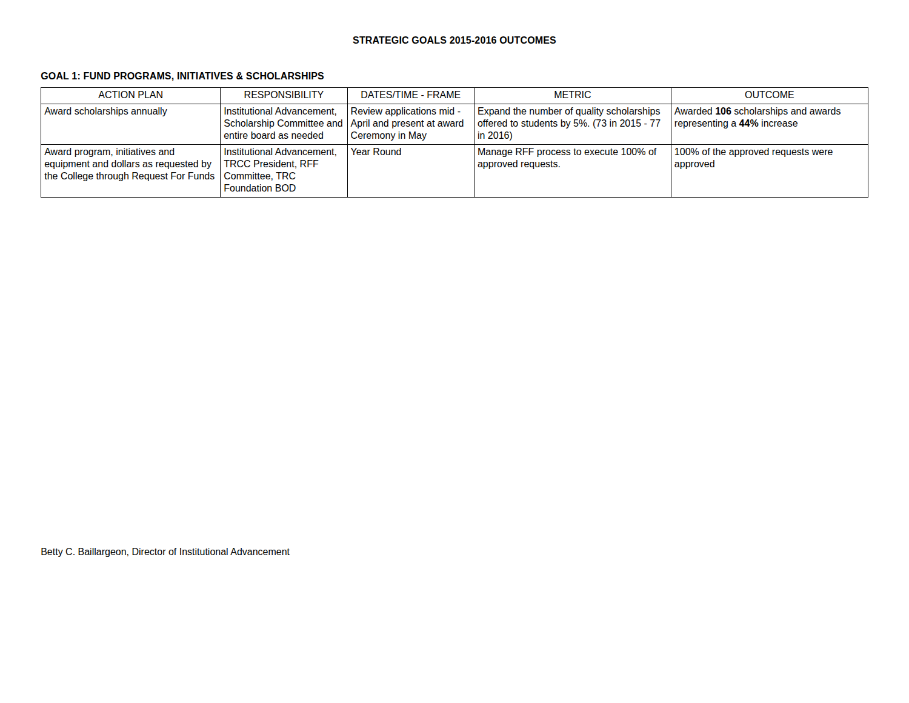STRATEGIC GOALS 2015-2016 OUTCOMES
GOAL 1: FUND PROGRAMS, INITIATIVES & SCHOLARSHIPS
| ACTION PLAN | RESPONSIBILITY | DATES/TIME - FRAME | METRIC | OUTCOME |
| --- | --- | --- | --- | --- |
| Award scholarships annually | Institutional Advancement, Scholarship Committee and entire board as needed | Review applications mid - April and present at award Ceremony in May | Expand the number of quality scholarships offered to students by 5%. (73 in 2015 - 77 in 2016) | Awarded 106 scholarships and awards representing a 44% increase |
| Award program, initiatives and equipment and dollars as requested by the College through Request For Funds | Institutional Advancement, TRCC President, RFF Committee, TRC Foundation BOD | Year Round | Manage RFF process to execute 100% of approved requests. | 100% of the approved requests were approved |
Betty C. Baillargeon, Director of Institutional Advancement